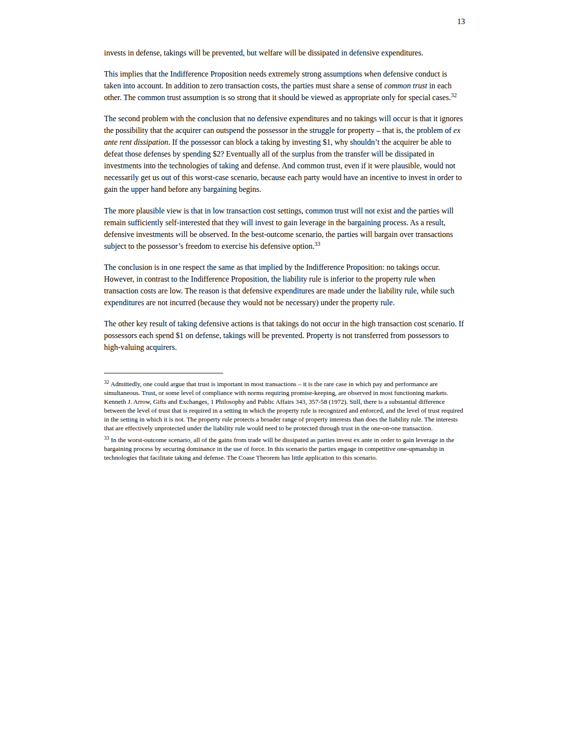13
invests in defense, takings will be prevented, but welfare will be dissipated in defensive expenditures.
This implies that the Indifference Proposition needs extremely strong assumptions when defensive conduct is taken into account. In addition to zero transaction costs, the parties must share a sense of common trust in each other. The common trust assumption is so strong that it should be viewed as appropriate only for special cases.32
The second problem with the conclusion that no defensive expenditures and no takings will occur is that it ignores the possibility that the acquirer can outspend the possessor in the struggle for property – that is, the problem of ex ante rent dissipation. If the possessor can block a taking by investing $1, why shouldn’t the acquirer be able to defeat those defenses by spending $2? Eventually all of the surplus from the transfer will be dissipated in investments into the technologies of taking and defense. And common trust, even if it were plausible, would not necessarily get us out of this worst-case scenario, because each party would have an incentive to invest in order to gain the upper hand before any bargaining begins.
The more plausible view is that in low transaction cost settings, common trust will not exist and the parties will remain sufficiently self-interested that they will invest to gain leverage in the bargaining process. As a result, defensive investments will be observed. In the best-outcome scenario, the parties will bargain over transactions subject to the possessor’s freedom to exercise his defensive option.33
The conclusion is in one respect the same as that implied by the Indifference Proposition: no takings occur. However, in contrast to the Indifference Proposition, the liability rule is inferior to the property rule when transaction costs are low. The reason is that defensive expenditures are made under the liability rule, while such expenditures are not incurred (because they would not be necessary) under the property rule.
The other key result of taking defensive actions is that takings do not occur in the high transaction cost scenario. If possessors each spend $1 on defense, takings will be prevented. Property is not transferred from possessors to high-valuing acquirers.
32 Admittedly, one could argue that trust is important in most transactions – it is the rare case in which pay and performance are simultaneous. Trust, or some level of compliance with norms requiring promise-keeping, are observed in most functioning markets. Kenneth J. Arrow, Gifts and Exchanges, 1 Philosophy and Public Affairs 343, 357-58 (1972). Still, there is a substantial difference between the level of trust that is required in a setting in which the property rule is recognized and enforced, and the level of trust required in the setting in which it is not. The property rule protects a broader range of property interests than does the liability rule. The interests that are effectively unprotected under the liability rule would need to be protected through trust in the one-on-one transaction.
33 In the worst-outcome scenario, all of the gains from trade will be dissipated as parties invest ex ante in order to gain leverage in the bargaining process by securing dominance in the use of force. In this scenario the parties engage in competitive one-upmanship in technologies that facilitate taking and defense. The Coase Theorem has little application to this scenario.